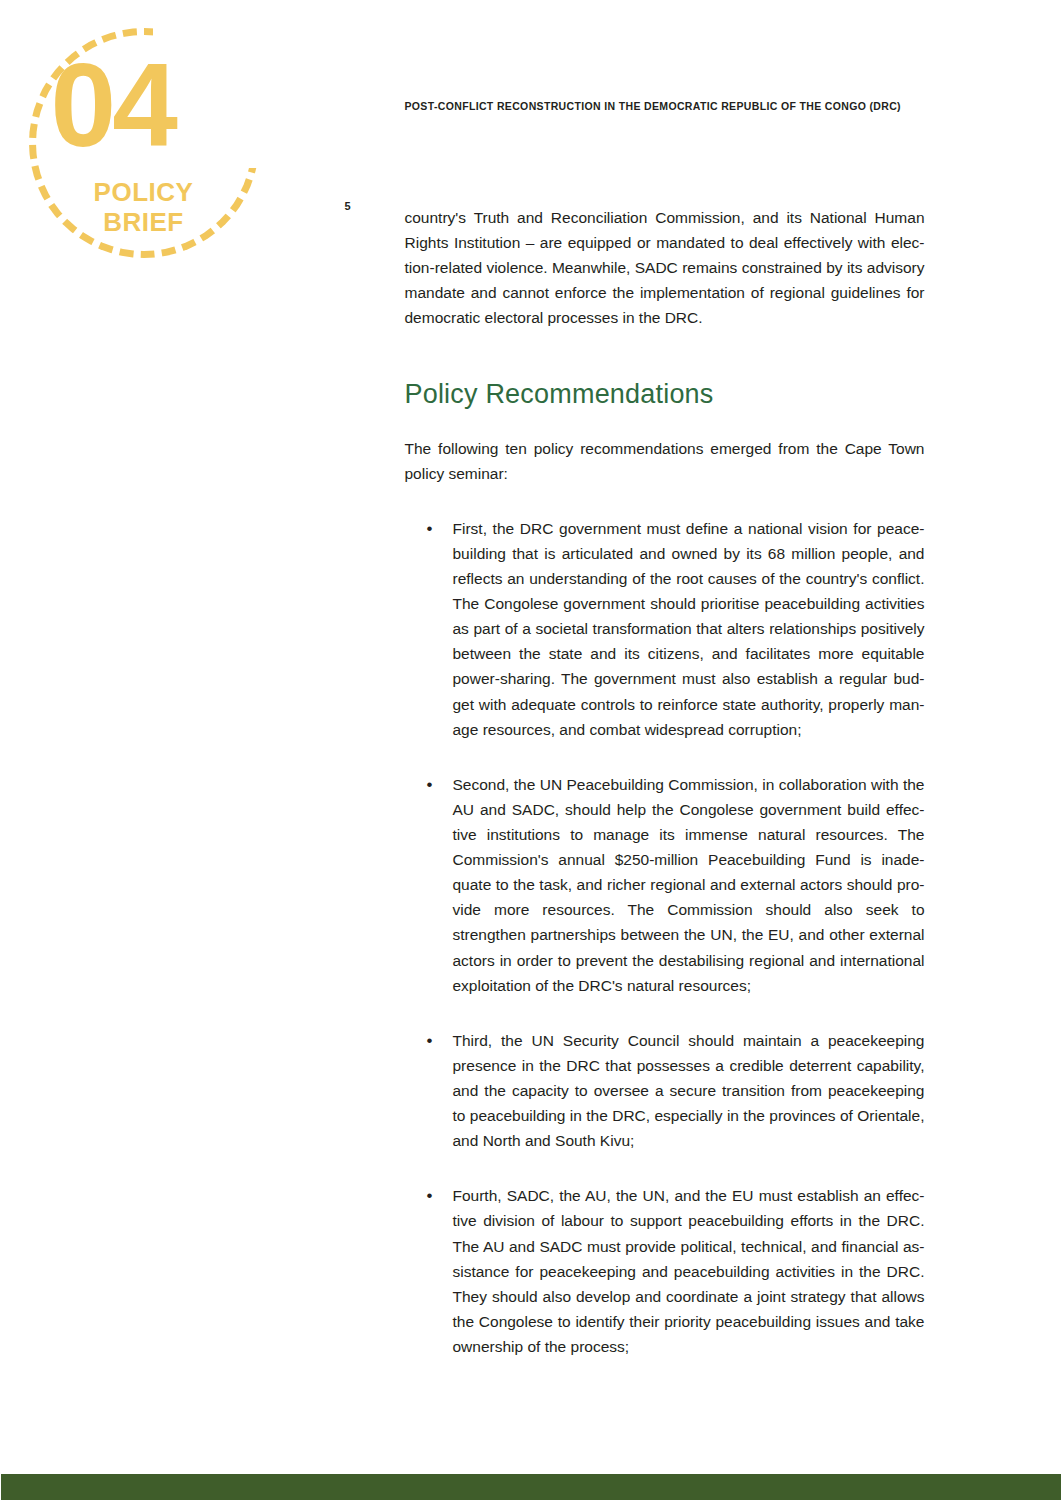04
POLICY
BRIEF
Post-conflict reconstruction in the Democratic Republic of the Congo (DRC)
5
country's Truth and Reconciliation Commission, and its National Human Rights Institution – are equipped or mandated to deal effectively with election-related violence. Meanwhile, SADC remains constrained by its advisory mandate and cannot enforce the implementation of regional guidelines for democratic electoral processes in the DRC.
Policy Recommendations
The following ten policy recommendations emerged from the Cape Town policy seminar:
First, the DRC government must define a national vision for peace-building that is articulated and owned by its 68 million people, and reflects an understanding of the root causes of the country's conflict. The Congolese government should prioritise peacebuilding activities as part of a societal transformation that alters relationships positively between the state and its citizens, and facilitates more equitable power-sharing. The government must also establish a regular budget with adequate controls to reinforce state authority, properly manage resources, and combat widespread corruption;
Second, the UN Peacebuilding Commission, in collaboration with the AU and SADC, should help the Congolese government build effective institutions to manage its immense natural resources. The Commission's annual $250-million Peacebuilding Fund is inadequate to the task, and richer regional and external actors should provide more resources. The Commission should also seek to strengthen partnerships between the UN, the EU, and other external actors in order to prevent the destabilising regional and international exploitation of the DRC's natural resources;
Third, the UN Security Council should maintain a peacekeeping presence in the DRC that possesses a credible deterrent capability, and the capacity to oversee a secure transition from peacekeeping to peacebuilding in the DRC, especially in the provinces of Orientale, and North and South Kivu;
Fourth, SADC, the AU, the UN, and the EU must establish an effective division of labour to support peacebuilding efforts in the DRC. The AU and SADC must provide political, technical, and financial assistance for peacekeeping and peacebuilding activities in the DRC. They should also develop and coordinate a joint strategy that allows the Congolese to identify their priority peacebuilding issues and take ownership of the process;